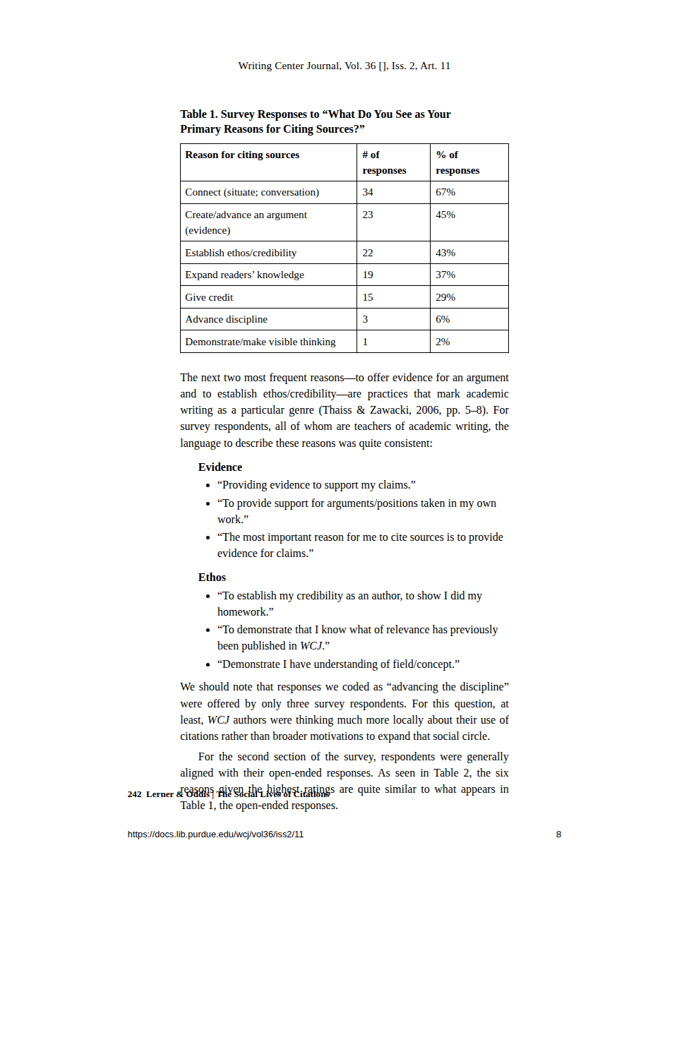Writing Center Journal, Vol. 36 [], Iss. 2, Art. 11
Table 1. Survey Responses to “What Do You See as Your
Primary Reasons for Citing Sources?”
| Reason for citing sources | # of responses | % of responses |
| --- | --- | --- |
| Connect (situate; conversation) | 34 | 67% |
| Create/advance an argument (evidence) | 23 | 45% |
| Establish ethos/credibility | 22 | 43% |
| Expand readers’ knowledge | 19 | 37% |
| Give credit | 15 | 29% |
| Advance discipline | 3 | 6% |
| Demonstrate/make visible thinking | 1 | 2% |
The next two most frequent reasons—to offer evidence for an argument and to establish ethos/credibility—are practices that mark academic writing as a particular genre (Thaiss & Zawacki, 2006, pp. 5–8). For survey respondents, all of whom are teachers of academic writing, the language to describe these reasons was quite consistent:
Evidence
“Providing evidence to support my claims.”
“To provide support for arguments/positions taken in my own work.”
“The most important reason for me to cite sources is to provide evidence for claims.”
Ethos
“To establish my credibility as an author, to show I did my homework.”
“To demonstrate that I know what of relevance has previously been published in WCJ.”
“Demonstrate I have understanding of field/concept.”
We should note that responses we coded as “advancing the discipline” were offered by only three survey respondents. For this question, at least, WCJ authors were thinking much more locally about their use of citations rather than broader motivations to expand that social circle.
For the second section of the survey, respondents were generally aligned with their open-ended responses. As seen in Table 2, the six reasons given the highest ratings are quite similar to what appears in Table 1, the open-ended responses.
242 Lerner & Oddis | The Social Lives of Citations
https://docs.lib.purdue.edu/wcj/vol36/iss2/11
8